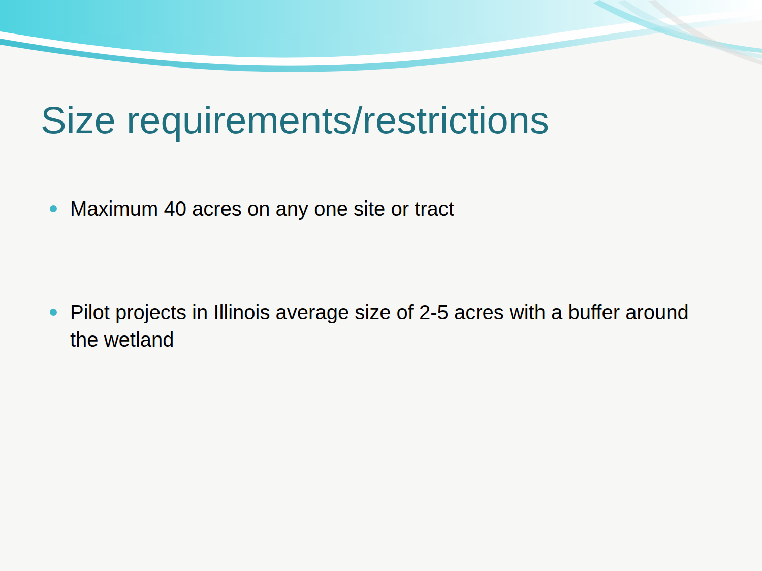Size requirements/restrictions
Maximum 40 acres on any one site or tract
Pilot projects in Illinois average size of 2-5 acres with a buffer around the wetland